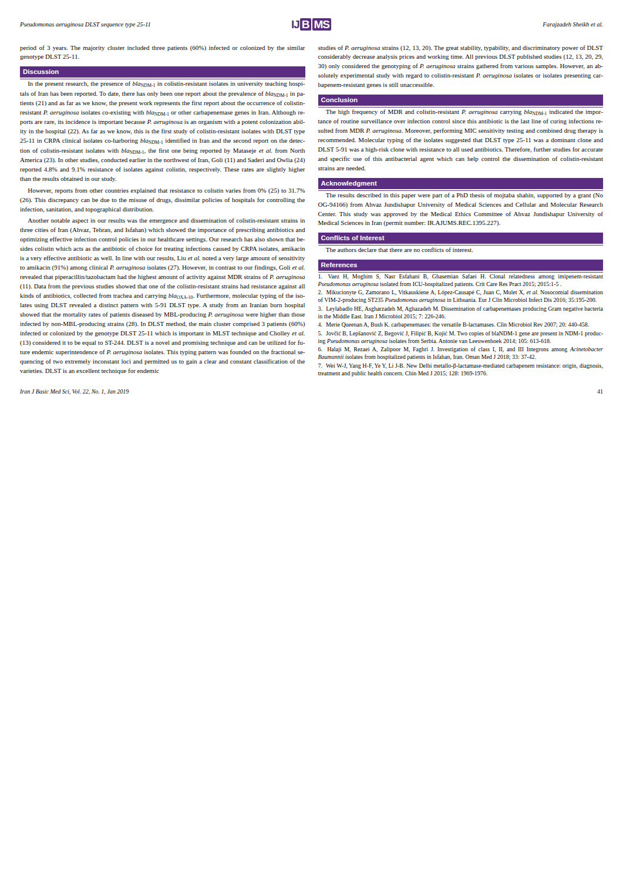Pseudomonas aeruginosa DLST sequence type 25-11
IJBMS
Farajzadeh Sheikh et al.
period of 3 years. The majority cluster included three patients (60%) infected or colonized by the similar genotype DLST 25-11.
Discussion
In the present research, the presence of blaNDM-1 in colistin-resistant isolates in university teaching hospitals of Iran has been reported. To date, there has only been one report about the prevalence of blaNDM-1 in patients (21) and as far as we know, the present work represents the first report about the occurrence of colistin-resistant P. aeruginosa isolates co-existing with blaNDM-1 or other carbapenemase genes in Iran. Although reports are rare, its incidence is important because P. aeruginosa is an organism with a potent colonization ability in the hospital (22). As far as we know, this is the first study of colistin-resistant isolates with DLST type 25-11 in CRPA clinical isolates co-harboring blaNDM-1 identified in Iran and the second report on the detection of colistin-resistant isolates with blaNDM-1, the first one being reported by Mataseje et al. from North America (23). In other studies, conducted earlier in the northwest of Iran, Goli (11) and Saderi and Owlia (24) reported 4.8% and 9.1% resistance of isolates against colistin, respectively. These rates are slightly higher than the results obtained in our study.
However, reports from other countries explained that resistance to colistin varies from 0% (25) to 31.7% (26). This discrepancy can be due to the misuse of drugs, dissimilar policies of hospitals for controlling the infection, sanitation, and topographical distribution.
Another notable aspect in our results was the emergence and dissemination of colistin-resistant strains in three cities of Iran (Ahvaz, Tehran, and Isfahan) which showed the importance of prescribing antibiotics and optimizing effective infection control policies in our healthcare settings. Our research has also shown that besides colistin which acts as the antibiotic of choice for treating infections caused by CRPA isolates, amikacin is a very effective antibiotic as well. In line with our results, Liu et al. noted a very large amount of sensitivity to amikacin (91%) among clinical P. aeruginosa isolates (27). However, in contrast to our findings, Goli et al. revealed that piperacillin/tazobactam had the highest amount of activity against MDR strains of P. aeruginosa (11). Data from the previous studies showed that one of the colistin-resistant strains had resistance against all kinds of antibiotics, collected from trachea and carrying blaOXA-10. Furthermore, molecular typing of the isolates using DLST revealed a distinct pattern with 5-91 DLST type. A study from an Iranian burn hospital showed that the mortality rates of patients diseased by MBL-producing P. aeruginosa were higher than those infected by non-MBL-producing strains (28). In DLST method, the main cluster comprised 3 patients (60%) infected or colonized by the genotype DLST 25-11 which is important in MLST technique and Cholley et al. (13) considered it to be equal to ST-244. DLST is a novel and promising technique and can be utilized for future endemic superintendence of P. aeruginosa isolates. This typing pattern was founded on the fractional sequencing of two extremely inconstant loci and permitted us to gain a clear and constant classification of the varieties. DLST is an excellent technique for endemic
studies of P. aeruginosa strains (12, 13, 20). The great stability, typability, and discriminatory power of DLST considerably decrease analysis prices and working time. All previous DLST published studies (12, 13, 20, 29, 30) only considered the genotyping of P. aeruginosa strains gathered from various samples. However, an absolutely experimental study with regard to colistin-resistant P. aeruginosa isolates or isolates presenting carbapenem-resistant genes is still unaccessible.
Conclusion
The high frequency of MDR and colistin-resistant P. aeruginosa carrying blaNDM-1 indicated the importance of routine surveillance over infection control since this antibiotic is the last line of curing infections resulted from MDR P. aeruginosa. Moreover, performing MIC sensitivity testing and combined drug therapy is recommended. Molecular typing of the isolates suggested that DLST type 25-11 was a dominant clone and DLST 5-91 was a high-risk clone with resistance to all used antibiotics. Therefore, further studies for accurate and specific use of this antibacterial agent which can help control the dissemination of colistin-resistant strains are needed.
Acknowledgment
The results described in this paper were part of a PhD thesis of mojtaba shahin, supported by a grant (No OG-94166) from Ahvaz Jundishapur University of Medical Sciences and Cellular and Molecular Research Center. This study was approved by the Medical Ethics Committee of Ahvaz Jundishapur University of Medical Sciences in Iran (permit number: IR.AJUMS.REC.1395.227).
Conflicts of Interest
The authors declare that there are no conflicts of interest.
References
1. Vaez H, Moghim S, Nasr Esfahani B, Ghasemian Safaei H. Clonal relatedness among imipenem-resistant Pseudomonas aeruginosa isolated from ICU-hospitalized patients. Crit Care Res Pract 2015; 2015:1-5 .
2. Mikucionyte G, Zamorano L, Vitkauskiene A, López-Causapé C, Juan C, Mulet X, et al. Nosocomial dissemination of VIM-2-producing ST235 Pseudomonas aeruginosa in Lithuania. Eur J Clin Microbiol Infect Dis 2016; 35:195-200.
3. Leylabadlo HE, Asgharzadeh M, Aghazadeh M. Dissemination of carbapenemases producing Gram negative bacteria in the Middle East. Iran J Microbiol 2015; 7: 226-246.
4. Merie Queenan A, Bush K. carbapenemases: the versatile B-lactamases. Clin Microbiol Rev 2007; 20: 440-458.
5. Jovčić B, Lepšanović Z, Begović J, Filipić B, Kojić M. Two copies of blaNDM-1 gene are present in NDM-1 producing Pseudomonas aeruginosa isolates from Serbia. Antonie van Leeuwenhoek 2014; 105: 613-618.
6. Halaji M, Rezaei A, Zalipoor M, Faghri J. Investigation of class I, II, and III Integrons among Acinetobacter Baumannii isolates from hospitalized patients in Isfahan, Iran. Oman Med J 2018; 33: 37-42.
7. Wei W-J, Yang H-F, Ye Y, Li J-B. New Delhi metallo-β-lactamase-mediated carbapenem resistance: origin, diagnosis, treatment and public health concern. Chin Med J 2015; 128: 1969-1976.
Iran J Basic Med Sci, Vol. 22, No. 1, Jan 2019
41